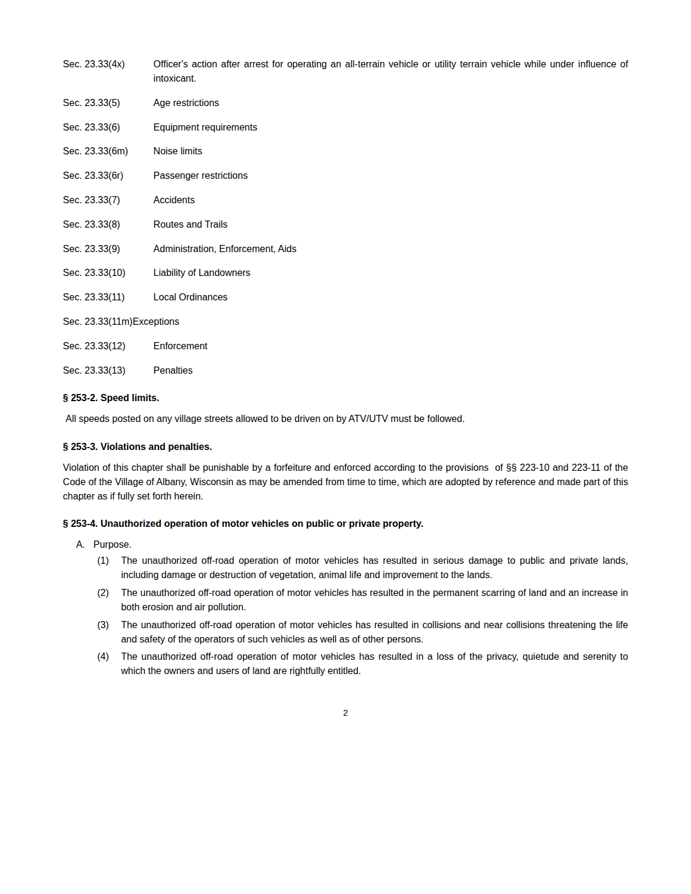Sec. 23.33(4x)
Officer's action after arrest for operating an all-terrain vehicle or utility terrain vehicle while under influence of intoxicant.
Sec. 23.33(5)
Age restrictions
Sec. 23.33(6)
Equipment requirements
Sec. 23.33(6m)
Noise limits
Sec. 23.33(6r)
Passenger restrictions
Sec. 23.33(7)
Accidents
Sec. 23.33(8)
Routes and Trails
Sec. 23.33(9)
Administration, Enforcement, Aids
Sec. 23.33(10)
Liability of Landowners
Sec. 23.33(11)
Local Ordinances
Sec. 23.33(11m)Exceptions
Sec. 23.33(12)
Enforcement
Sec. 23.33(13)
Penalties
§ 253-2. Speed limits.
All speeds posted on any village streets allowed to be driven on by ATV/UTV must be followed.
§ 253-3. Violations and penalties.
Violation of this chapter shall be punishable by a forfeiture and enforced according to the provisions of §§ 223-10 and 223-11 of the Code of the Village of Albany, Wisconsin as may be amended from time to time, which are adopted by reference and made part of this chapter as if fully set forth herein.
§ 253-4. Unauthorized operation of motor vehicles on public or private property.
Purpose.
The unauthorized off-road operation of motor vehicles has resulted in serious damage to public and private lands, including damage or destruction of vegetation, animal life and improvement to the lands.
The unauthorized off-road operation of motor vehicles has resulted in the permanent scarring of land and an increase in both erosion and air pollution.
The unauthorized off-road operation of motor vehicles has resulted in collisions and near collisions threatening the life and safety of the operators of such vehicles as well as of other persons.
The unauthorized off-road operation of motor vehicles has resulted in a loss of the privacy, quietude and serenity to which the owners and users of land are rightfully entitled.
2